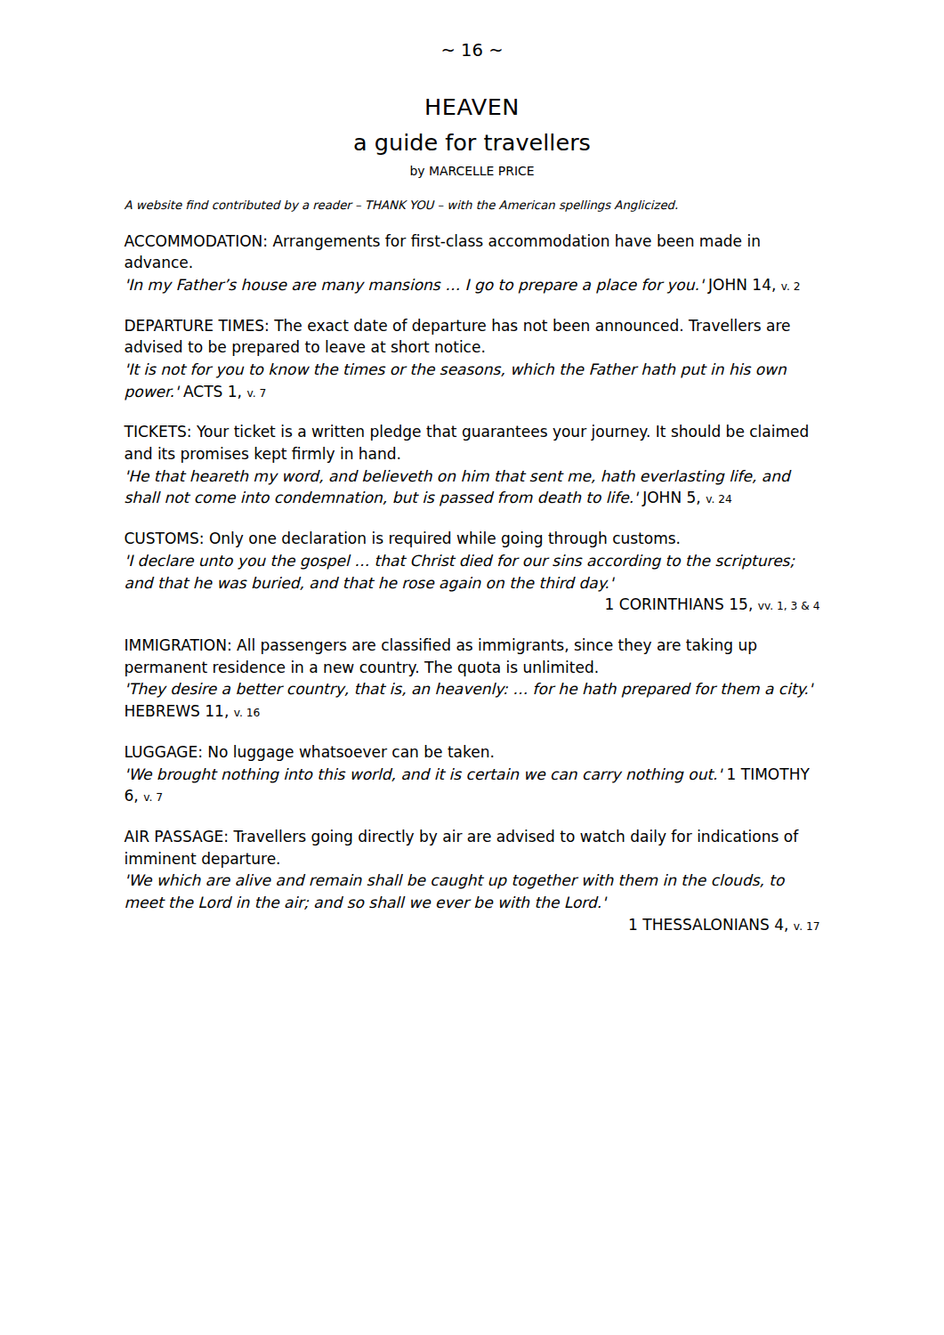~ 16 ~
HEAVEN
a guide for travellers
by MARCELLE PRICE
A website find contributed by a reader – THANK YOU – with the American spellings Anglicized.
ACCOMMODATION: Arrangements for first-class accommodation have been made in advance.
'In my Father’s house are many mansions … I go to prepare a place for you.' JOHN 14, v. 2
DEPARTURE TIMES: The exact date of departure has not been announced. Travellers are advised to be prepared to leave at short notice.
'It is not for you to know the times or the seasons, which the Father hath put in his own power.' ACTS 1, v. 7
TICKETS: Your ticket is a written pledge that guarantees your journey. It should be claimed and its promises kept firmly in hand.
'He that heareth my word, and believeth on him that sent me, hath everlasting life, and shall not come into condemnation, but is passed from death to life.' JOHN 5, v. 24
CUSTOMS: Only one declaration is required while going through customs.
'I declare unto you the gospel … that Christ died for our sins according to the scriptures; and that he was buried, and that he rose again on the third day.'
1 CORINTHIANS 15, vv. 1, 3 & 4
IMMIGRATION: All passengers are classified as immigrants, since they are taking up permanent residence in a new country. The quota is unlimited.
'They desire a better country, that is, an heavenly: … for he hath prepared for them a city.' HEBREWS 11, v. 16
LUGGAGE: No luggage whatsoever can be taken.
'We brought nothing into this world, and it is certain we can carry nothing out.' 1 TIMOTHY 6, v. 7
AIR PASSAGE: Travellers going directly by air are advised to watch daily for indications of imminent departure.
'We which are alive and remain shall be caught up together with them in the clouds, to meet the Lord in the air; and so shall we ever be with the Lord.'
1 THESSALONIANS 4, v. 17